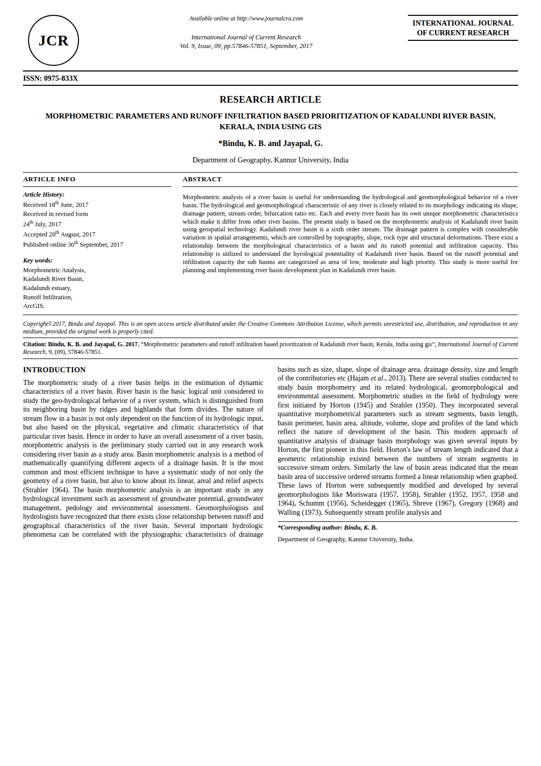JCR
Available online at http://www.journalcra.com
International Journal of Current Research
Vol. 9, Issue, 09, pp.57846-57851, September, 2017
INTERNATIONAL JOURNAL
OF CURRENT RESEARCH
ISSN: 0975-833X
RESEARCH ARTICLE
Morphometric parameters and runoff infiltration based prioritization of Kadalundi river basin, Kerala, India using GIS
*Bindu, K. B. and Jayapal, G.
Department of Geography, Kannur University, India
ARTICLE INFO
Article History:
Received 18th June, 2017
Received in revised form
24th July, 2017
Accepted 20th August, 2017
Published online 30th September, 2017
Key words:
Morphometric Analysis,
Kadalundi River Basin,
Kadalundi estuary,
Runoff Infiltration,
ArcGIS.
ABSTRACT
Morphometric analysis of a river basin is useful for understanding the hydrological and geomorphological behavior of a river basin. The hydrological and geomorphological characteristic of any river is closely related to its morphology indicating its shape, drainage pattern, stream order, bifurcation ratio etc. Each and every river basin has its own unique morphometric characteristics which make it differ from other river basins. The present study is based on the morphometric analysis of Kadalundi river basin using geospatial technology. Kadalundi river basin is a sixth order stream. The drainage pattern is complex with considerable variation in spatial arrangements, which are controlled by topography, slope, rock type and structural deformations. There exist a relationship between the morphological characteristics of a basin and its runoff potential and infiltration capacity. This relationship is utilized to understand the hyrological potentiality of Kadalundi river basin. Based on the runoff potential and infiltration capacity the sub basins are categorized as area of low, moderate and high priority. This study is more useful for planning and implementing river basin development plan in Kadalundi river basin.
Copyright©2017, Bindu and Jayapal. This is an open access article distributed under the Creative Commons Attribution License, which permits unrestricted use, distribution, and reproduction in any medium, provided the original work is properly cited.
Citation: Bindu, K. B. and Jayapal, G. 2017. “Morphometric parameters and runoff infiltration based prioritization of Kadalundi river basin, Kerala, India using gis”, International Journal of Current Research, 9, (09), 57846-57851.
INTRODUCTION
The morphometric study of a river basin helps in the estimation of dynamic characteristics of a river basin. River basin is the basic logical unit considered to study the geo-hydrological behavior of a river system, which is distinguished from its neighboring basin by ridges and highlands that form divides. The nature of stream flow in a basin is not only dependent on the function of its hydrologic input, but also based on the physical, vegetative and climatic characteristics of that particular river basin. Hence in order to have an overall assessment of a river basin, morphometric analysis is the preliminary study carried out in any research work considering river basin as a study area. Basin morphometric analysis is a method of mathematically quantifying different aspects of a drainage basin. It is the most common and most efficient technique to have a systematic study of not only the geometry of a river basin, but also to know about its linear, areal and relief aspects (Strahler 1964). The basin morphometric analysis is an important study in any hydrological investment such as assessment of groundwater potential, groundwater management, pedology and environmental assessment. Geomorphologists and hydrologists have recognized that there exists close relationship between runoff and geographical characteristics of the river basin. Several important hydrologic phenomena can be correlated with the physiographic characteristics of drainage basins such as size, shape, slope of drainage area, drainage density, size and length of the contributories etc (Hajam et al., 2013). There are several studies conducted to study basin morphometry and its related hydrological, geomorphological and environmental assessment. Morphometric studies in the field of hydrology were first initiated by Horton (1945) and Strahler (1950). They incorporated several quantitative morphometrical parameters such as stream segments, basin length, basin perimeter, basin area, altitude, volume, slope and profiles of the land which reflect the nature of development of the basin. This modern approach of quantitative analysis of drainage basin morphology was given several inputs by Horton, the first pioneer in this field. Horton's law of stream length indicated that a geometric relationship existed between the numbers of stream segments in successive stream orders. Similarly the law of basin areas indicated that the mean basin area of successive ordered streams formed a linear relationship when graphed. These laws of Horton were subsequently modified and developed by several geomorphologists like Moriswara (1957, 1958), Strahler (1952, 1957, 1958 and 1964), Schumm (1956), Scheidegger (1965), Shreve (1967), Gregory (1968) and Walling (1973). Subsequently stream profile analysis and
*Corresponding author: Bindu, K. B.
Department of Geography, Kannur University, India.